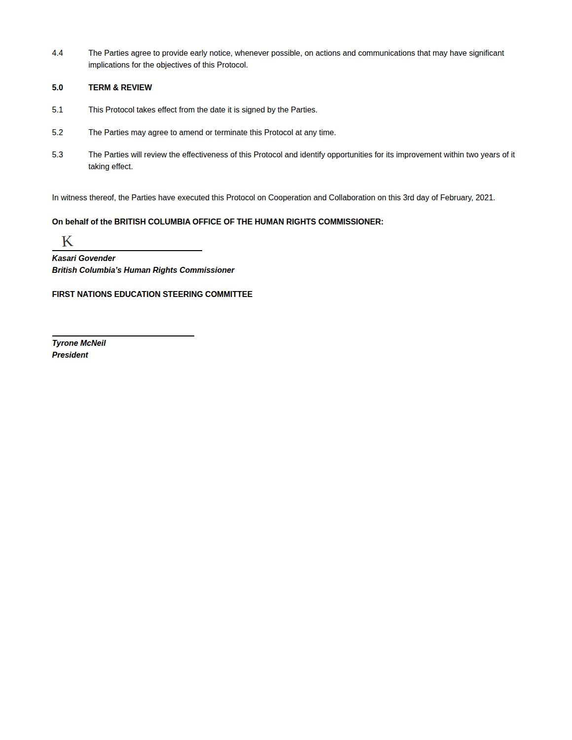4.4
The Parties agree to provide early notice, whenever possible, on actions and communications that may have significant implications for the objectives of this Protocol.
5.0
TERM & REVIEW
5.1
This Protocol takes effect from the date it is signed by the Parties.
5.2
The Parties may agree to amend or terminate this Protocol at any time.
5.3
The Parties will review the effectiveness of this Protocol and identify opportunities for its improvement within two years of it taking effect.
In witness thereof, the Parties have executed this Protocol on Cooperation and Collaboration on this 3rd day of February, 2021.
On behalf of the BRITISH COLUMBIA OFFICE OF THE HUMAN RIGHTS COMMISSIONER:
K   
Kasari Govender
British Columbia’s Human Rights Commissioner
FIRST NATIONS EDUCATION STEERING COMMITTEE
   
Tyrone McNeil
President